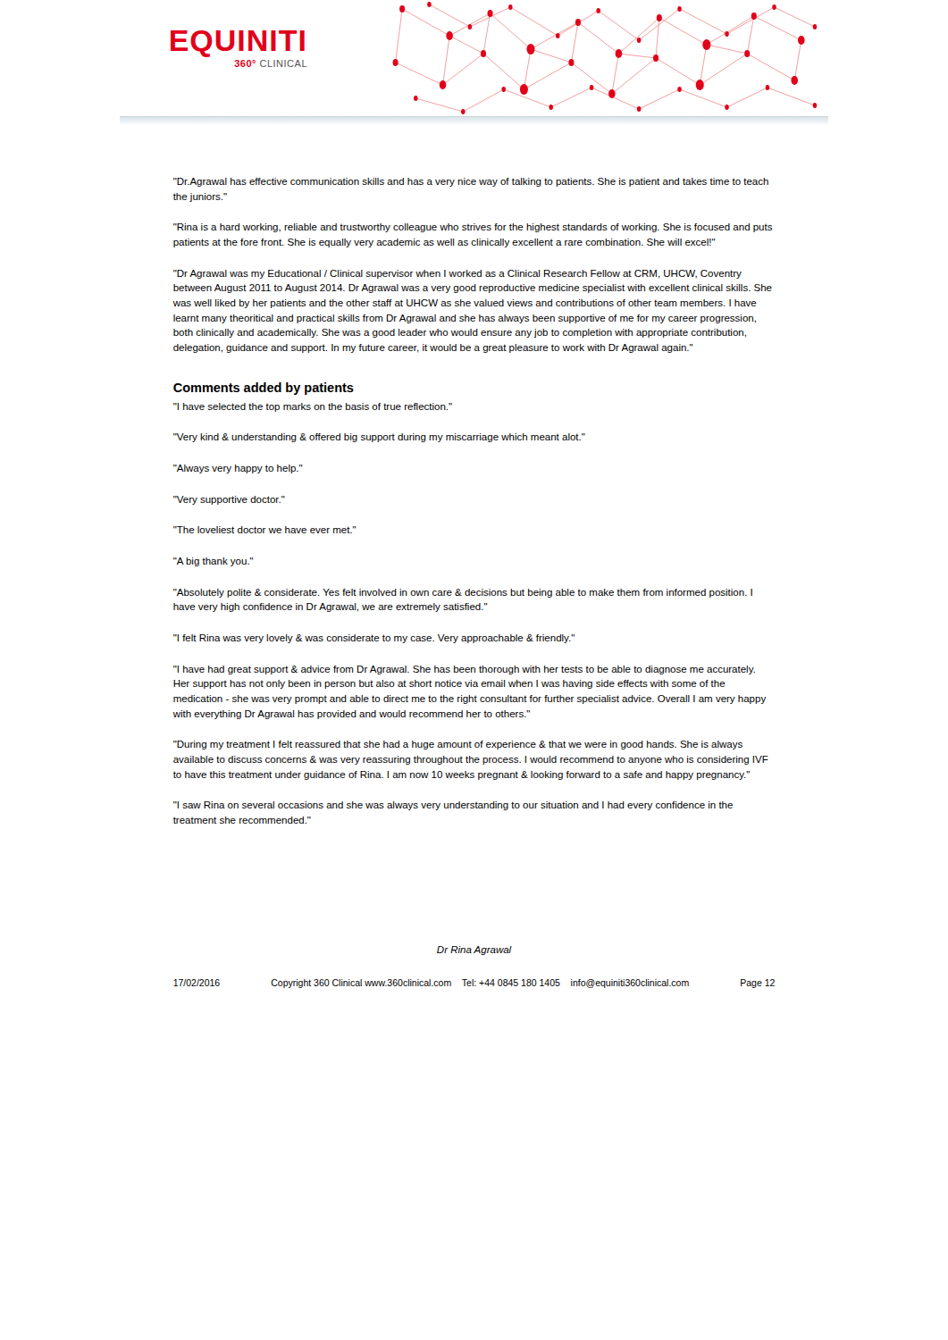EQUINITI
360° CLINICAL
"Dr.Agrawal has effective communication skills and has a very nice way of talking to patients. She is patient and takes time to teach the juniors."
"Rina is a hard working, reliable and trustworthy colleague who strives for the highest standards of working. She is focused and puts patients at the fore front. She is equally very academic as well as clinically excellent a rare combination. She will excel!"
"Dr Agrawal was my Educational / Clinical supervisor when I worked as a Clinical Research Fellow at CRM, UHCW, Coventry between August 2011 to August 2014. Dr Agrawal was a very good reproductive medicine specialist with excellent clinical skills. She was well liked by her patients and the other staff at UHCW as she valued views and contributions of other team members. I have learnt many theoritical and practical skills from Dr Agrawal and she has always been supportive of me for my career progression, both clinically and academically. She was a good leader who would ensure any job to completion with appropriate contribution, delegation, guidance and support. In my future career, it would be a great pleasure to work with Dr Agrawal again."
Comments added by patients
"I have selected the top marks on the basis of true reflection."
"Very kind & understanding & offered big support during my miscarriage which meant alot."
"Always very happy to help."
"Very supportive doctor."
"The loveliest doctor we have ever met."
"A big thank you."
"Absolutely polite & considerate. Yes felt involved in own care & decisions but being able to make them from informed position. I have very high confidence in Dr Agrawal, we are extremely satisfied."
"I felt Rina was very lovely & was considerate to my case. Very approachable & friendly."
"I have had great support & advice from Dr Agrawal. She has been thorough with her tests to be able to diagnose me accurately. Her support has not only been in person but also at short notice via email when I was having side effects with some of the medication - she was very prompt and able to direct me to the right consultant for further specialist advice. Overall I am very happy with everything Dr Agrawal has provided and would recommend her to others."
"During my treatment I felt reassured that she had a huge amount of experience & that we were in good hands. She is always available to discuss concerns & was very reassuring throughout the process. I would recommend to anyone who is considering IVF to have this treatment under guidance of Rina. I am now 10 weeks pregnant & looking forward to a safe and happy pregnancy."
"I saw Rina on several occasions and she was always very understanding to our situation and I had every confidence in the treatment she recommended."
Dr Rina Agrawal
17/02/2016
Copyright 360 Clinical www.360clinical.com Tel: +44 0845 180 1405 info@equiniti360clinical.com
Page 12